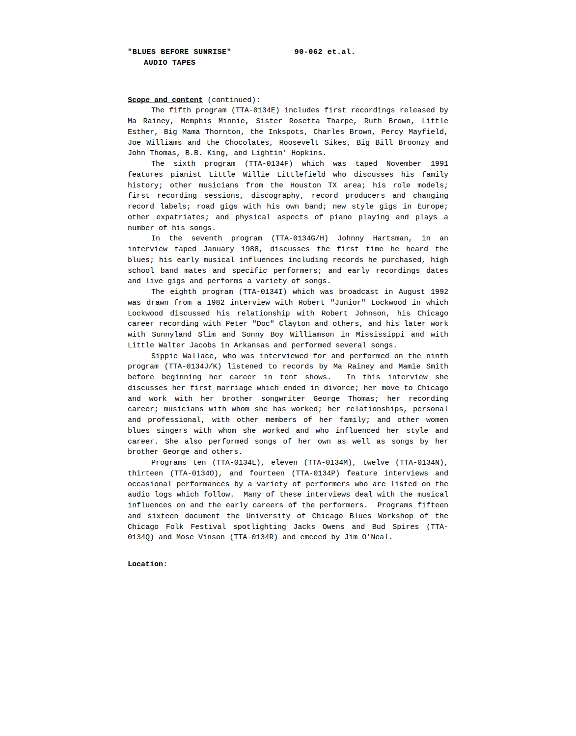"BLUES BEFORE SUNRISE"
AUDIO TAPES
90-062 et.al.
Scope and content (continued):
The fifth program (TTA-0134E) includes first recordings released by Ma Rainey, Memphis Minnie, Sister Rosetta Tharpe, Ruth Brown, Little Esther, Big Mama Thornton, the Inkspots, Charles Brown, Percy Mayfield, Joe Williams and the Chocolates, Roosevelt Sikes, Big Bill Broonzy and John Thomas, B.B. King, and Lightin' Hopkins.
The sixth program (TTA-0134F) which was taped November 1991 features pianist Little Willie Littlefield who discusses his family history; other musicians from the Houston TX area; his role models; first recording sessions, discography, record producers and changing record labels; road gigs with his own band; new style gigs in Europe; other expatriates; and physical aspects of piano playing and plays a number of his songs.
In the seventh program (TTA-0134G/H) Johnny Hartsman, in an interview taped January 1988, discusses the first time he heard the blues; his early musical influences including records he purchased, high school band mates and specific performers; and early recordings dates and live gigs and performs a variety of songs.
The eighth program (TTA-0134I) which was broadcast in August 1992 was drawn from a 1982 interview with Robert "Junior" Lockwood in which Lockwood discussed his relationship with Robert Johnson, his Chicago career recording with Peter "Doc" Clayton and others, and his later work with Sunnyland Slim and Sonny Boy Williamson in Mississippi and with Little Walter Jacobs in Arkansas and performed several songs.
Sippie Wallace, who was interviewed for and performed on the ninth program (TTA-0134J/K) listened to records by Ma Rainey and Mamie Smith before beginning her career in tent shows. In this interview she discusses her first marriage which ended in divorce; her move to Chicago and work with her brother songwriter George Thomas; her recording career; musicians with whom she has worked; her relationships, personal and professional, with other members of her family; and other women blues singers with whom she worked and who influenced her style and career. She also performed songs of her own as well as songs by her brother George and others.
Programs ten (TTA-0134L), eleven (TTA-0134M), twelve (TTA-0134N), thirteen (TTA-0134O), and fourteen (TTA-0134P) feature interviews and occasional performances by a variety of performers who are listed on the audio logs which follow. Many of these interviews deal with the musical influences on and the early careers of the performers. Programs fifteen and sixteen document the University of Chicago Blues Workshop of the Chicago Folk Festival spotlighting Jacks Owens and Bud Spires (TTA-0134Q) and Mose Vinson (TTA-0134R) and emceed by Jim O'Neal.
Location: